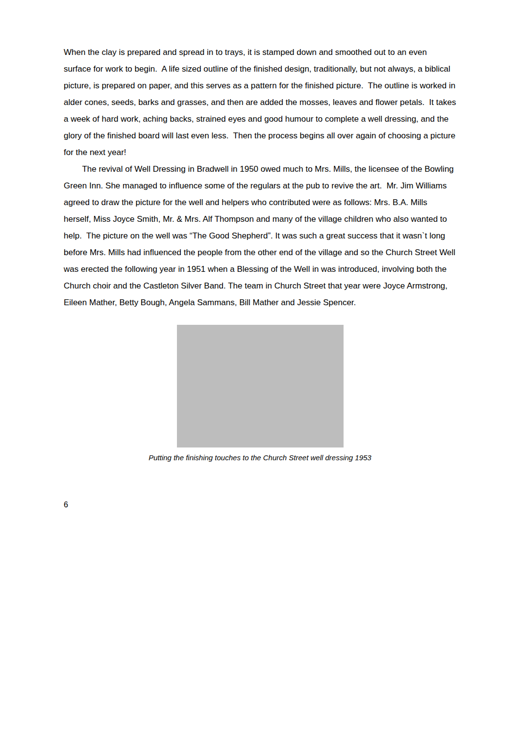When the clay is prepared and spread in to trays, it is stamped down and smoothed out to an even surface for work to begin. A life sized outline of the finished design, traditionally, but not always, a biblical picture, is prepared on paper, and this serves as a pattern for the finished picture. The outline is worked in alder cones, seeds, barks and grasses, and then are added the mosses, leaves and flower petals. It takes a week of hard work, aching backs, strained eyes and good humour to complete a well dressing, and the glory of the finished board will last even less. Then the process begins all over again of choosing a picture for the next year!
The revival of Well Dressing in Bradwell in 1950 owed much to Mrs. Mills, the licensee of the Bowling Green Inn. She managed to influence some of the regulars at the pub to revive the art. Mr. Jim Williams agreed to draw the picture for the well and helpers who contributed were as follows: Mrs. B.A. Mills herself, Miss Joyce Smith, Mr. & Mrs. Alf Thompson and many of the village children who also wanted to help. The picture on the well was “The Good Shepherd”. It was such a great success that it wasn`t long before Mrs. Mills had influenced the people from the other end of the village and so the Church Street Well was erected the following year in 1951 when a Blessing of the Well in was introduced, involving both the Church choir and the Castleton Silver Band. The team in Church Street that year were Joyce Armstrong, Eileen Mather, Betty Bough, Angela Sammans, Bill Mather and Jessie Spencer.
Putting the finishing touches to the Church Street well dressing 1953
6